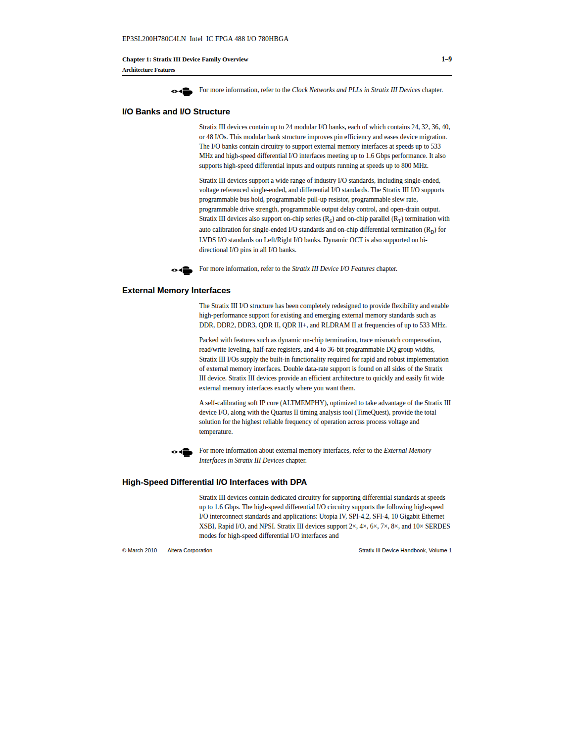EP3SL200H780C4LN Intel IC FPGA 488 I/O 780HBGA
Chapter 1: Stratix III Device Family Overview
1–9
Architecture Features
For more information, refer to the Clock Networks and PLLs in Stratix III Devices chapter.
I/O Banks and I/O Structure
Stratix III devices contain up to 24 modular I/O banks, each of which contains 24, 32, 36, 40, or 48 I/Os. This modular bank structure improves pin efficiency and eases device migration. The I/O banks contain circuitry to support external memory interfaces at speeds up to 533 MHz and high-speed differential I/O interfaces meeting up to 1.6 Gbps performance. It also supports high-speed differential inputs and outputs running at speeds up to 800 MHz.
Stratix III devices support a wide range of industry I/O standards, including single-ended, voltage referenced single-ended, and differential I/O standards. The Stratix III I/O supports programmable bus hold, programmable pull-up resistor, programmable slew rate, programmable drive strength, programmable output delay control, and open-drain output. Stratix III devices also support on-chip series (RS) and on-chip parallel (RT) termination with auto calibration for single-ended I/O standards and on-chip differential termination (RD) for LVDS I/O standards on Left/Right I/O banks. Dynamic OCT is also supported on bi-directional I/O pins in all I/O banks.
For more information, refer to the Stratix III Device I/O Features chapter.
External Memory Interfaces
The Stratix III I/O structure has been completely redesigned to provide flexibility and enable high-performance support for existing and emerging external memory standards such as DDR, DDR2, DDR3, QDR II, QDR II+, and RLDRAM II at frequencies of up to 533 MHz.
Packed with features such as dynamic on-chip termination, trace mismatch compensation, read/write leveling, half-rate registers, and 4-to 36-bit programmable DQ group widths, Stratix III I/Os supply the built-in functionality required for rapid and robust implementation of external memory interfaces. Double data-rate support is found on all sides of the Stratix III device. Stratix III devices provide an efficient architecture to quickly and easily fit wide external memory interfaces exactly where you want them.
A self-calibrating soft IP core (ALTMEMPHY), optimized to take advantage of the Stratix III device I/O, along with the Quartus II timing analysis tool (TimeQuest), provide the total solution for the highest reliable frequency of operation across process voltage and temperature.
For more information about external memory interfaces, refer to the External Memory Interfaces in Stratix III Devices chapter.
High-Speed Differential I/O Interfaces with DPA
Stratix III devices contain dedicated circuitry for supporting differential standards at speeds up to 1.6 Gbps. The high-speed differential I/O circuitry supports the following high-speed I/O interconnect standards and applications: Utopia IV, SPI-4.2, SFI-4, 10 Gigabit Ethernet XSBI, Rapid I/O, and NPSI. Stratix III devices support 2×, 4×, 6×, 7×, 8×, and 10× SERDES modes for high-speed differential I/O interfaces and
© March 2010 Altera Corporation
Stratix III Device Handbook, Volume 1